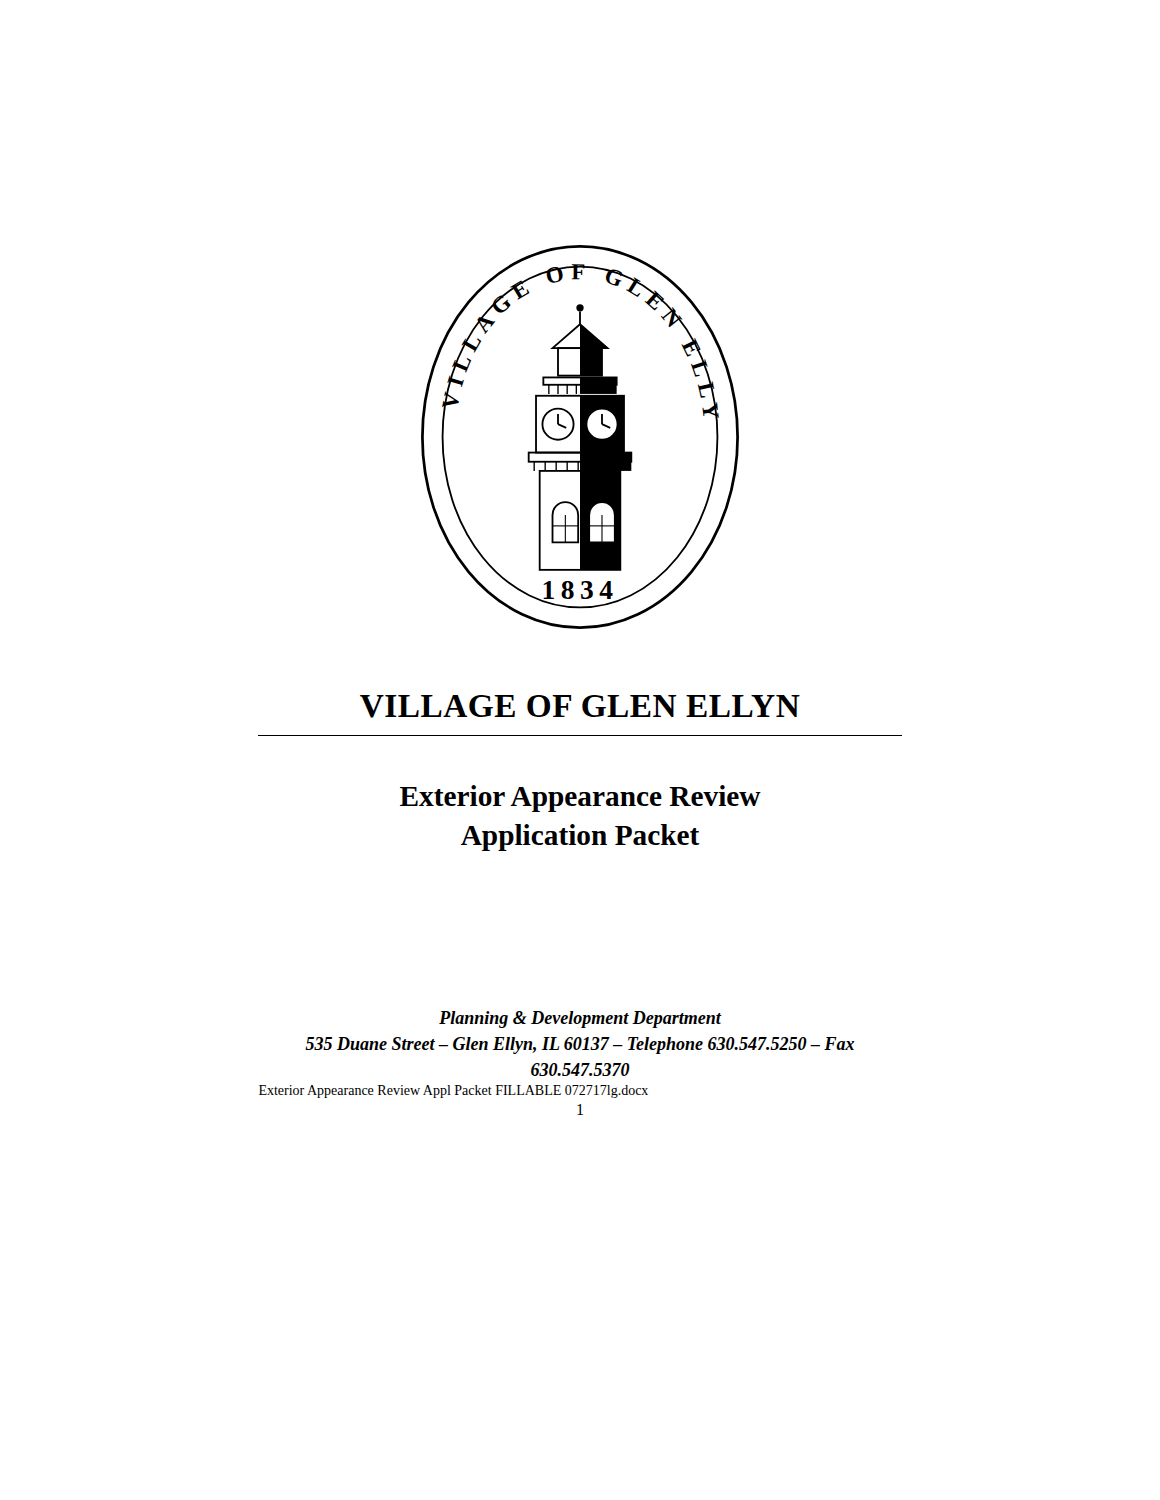VILLAGE OF GLEN ELLYN 1834
VILLAGE OF GLEN ELLYN
Exterior Appearance Review
Application Packet
Planning & Development Department
535 Duane Street – Glen Ellyn, IL 60137 – Telephone 630.547.5250 – Fax 630.547.5370
Exterior Appearance Review Appl Packet FILLABLE 072717lg.docx
1